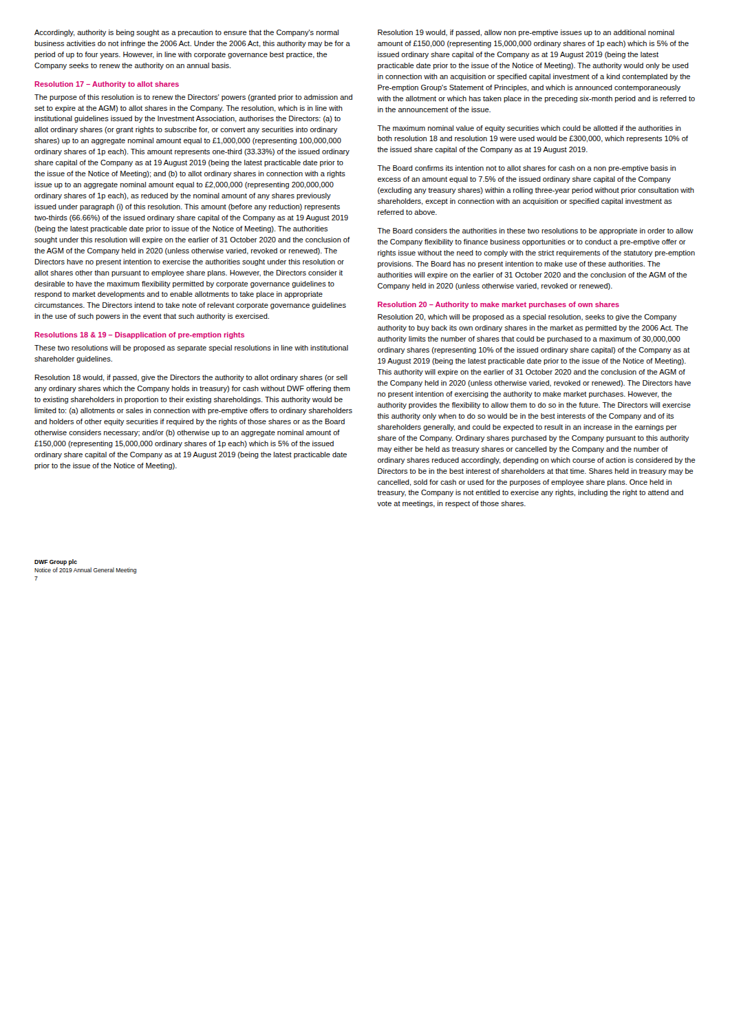Accordingly, authority is being sought as a precaution to ensure that the Company's normal business activities do not infringe the 2006 Act. Under the 2006 Act, this authority may be for a period of up to four years. However, in line with corporate governance best practice, the Company seeks to renew the authority on an annual basis.
Resolution 17 – Authority to allot shares
The purpose of this resolution is to renew the Directors' powers (granted prior to admission and set to expire at the AGM) to allot shares in the Company. The resolution, which is in line with institutional guidelines issued by the Investment Association, authorises the Directors: (a) to allot ordinary shares (or grant rights to subscribe for, or convert any securities into ordinary shares) up to an aggregate nominal amount equal to £1,000,000 (representing 100,000,000 ordinary shares of 1p each). This amount represents one-third (33.33%) of the issued ordinary share capital of the Company as at 19 August 2019 (being the latest practicable date prior to the issue of the Notice of Meeting); and (b) to allot ordinary shares in connection with a rights issue up to an aggregate nominal amount equal to £2,000,000 (representing 200,000,000 ordinary shares of 1p each), as reduced by the nominal amount of any shares previously issued under paragraph (i) of this resolution. This amount (before any reduction) represents two-thirds (66.66%) of the issued ordinary share capital of the Company as at 19 August 2019 (being the latest practicable date prior to issue of the Notice of Meeting). The authorities sought under this resolution will expire on the earlier of 31 October 2020 and the conclusion of the AGM of the Company held in 2020 (unless otherwise varied, revoked or renewed). The Directors have no present intention to exercise the authorities sought under this resolution or allot shares other than pursuant to employee share plans. However, the Directors consider it desirable to have the maximum flexibility permitted by corporate governance guidelines to respond to market developments and to enable allotments to take place in appropriate circumstances. The Directors intend to take note of relevant corporate governance guidelines in the use of such powers in the event that such authority is exercised.
Resolutions 18 & 19 – Disapplication of pre-emption rights
These two resolutions will be proposed as separate special resolutions in line with institutional shareholder guidelines.
Resolution 18 would, if passed, give the Directors the authority to allot ordinary shares (or sell any ordinary shares which the Company holds in treasury) for cash without DWF offering them to existing shareholders in proportion to their existing shareholdings. This authority would be limited to: (a) allotments or sales in connection with pre-emptive offers to ordinary shareholders and holders of other equity securities if required by the rights of those shares or as the Board otherwise considers necessary; and/or (b) otherwise up to an aggregate nominal amount of £150,000 (representing 15,000,000 ordinary shares of 1p each) which is 5% of the issued ordinary share capital of the Company as at 19 August 2019 (being the latest practicable date prior to the issue of the Notice of Meeting).
Resolution 19 would, if passed, allow non pre-emptive issues up to an additional nominal amount of £150,000 (representing 15,000,000 ordinary shares of 1p each) which is 5% of the issued ordinary share capital of the Company as at 19 August 2019 (being the latest practicable date prior to the issue of the Notice of Meeting). The authority would only be used in connection with an acquisition or specified capital investment of a kind contemplated by the Pre-emption Group's Statement of Principles, and which is announced contemporaneously with the allotment or which has taken place in the preceding six-month period and is referred to in the announcement of the issue.
The maximum nominal value of equity securities which could be allotted if the authorities in both resolution 18 and resolution 19 were used would be £300,000, which represents 10% of the issued share capital of the Company as at 19 August 2019.
The Board confirms its intention not to allot shares for cash on a non pre-emptive basis in excess of an amount equal to 7.5% of the issued ordinary share capital of the Company (excluding any treasury shares) within a rolling three-year period without prior consultation with shareholders, except in connection with an acquisition or specified capital investment as referred to above.
The Board considers the authorities in these two resolutions to be appropriate in order to allow the Company flexibility to finance business opportunities or to conduct a pre-emptive offer or rights issue without the need to comply with the strict requirements of the statutory pre-emption provisions. The Board has no present intention to make use of these authorities. The authorities will expire on the earlier of 31 October 2020 and the conclusion of the AGM of the Company held in 2020 (unless otherwise varied, revoked or renewed).
Resolution 20 – Authority to make market purchases of own shares
Resolution 20, which will be proposed as a special resolution, seeks to give the Company authority to buy back its own ordinary shares in the market as permitted by the 2006 Act. The authority limits the number of shares that could be purchased to a maximum of 30,000,000 ordinary shares (representing 10% of the issued ordinary share capital) of the Company as at 19 August 2019 (being the latest practicable date prior to the issue of the Notice of Meeting). This authority will expire on the earlier of 31 October 2020 and the conclusion of the AGM of the Company held in 2020 (unless otherwise varied, revoked or renewed). The Directors have no present intention of exercising the authority to make market purchases. However, the authority provides the flexibility to allow them to do so in the future. The Directors will exercise this authority only when to do so would be in the best interests of the Company and of its shareholders generally, and could be expected to result in an increase in the earnings per share of the Company. Ordinary shares purchased by the Company pursuant to this authority may either be held as treasury shares or cancelled by the Company and the number of ordinary shares reduced accordingly, depending on which course of action is considered by the Directors to be in the best interest of shareholders at that time. Shares held in treasury may be cancelled, sold for cash or used for the purposes of employee share plans. Once held in treasury, the Company is not entitled to exercise any rights, including the right to attend and vote at meetings, in respect of those shares.
DWF Group plc
Notice of 2019 Annual General Meeting
7